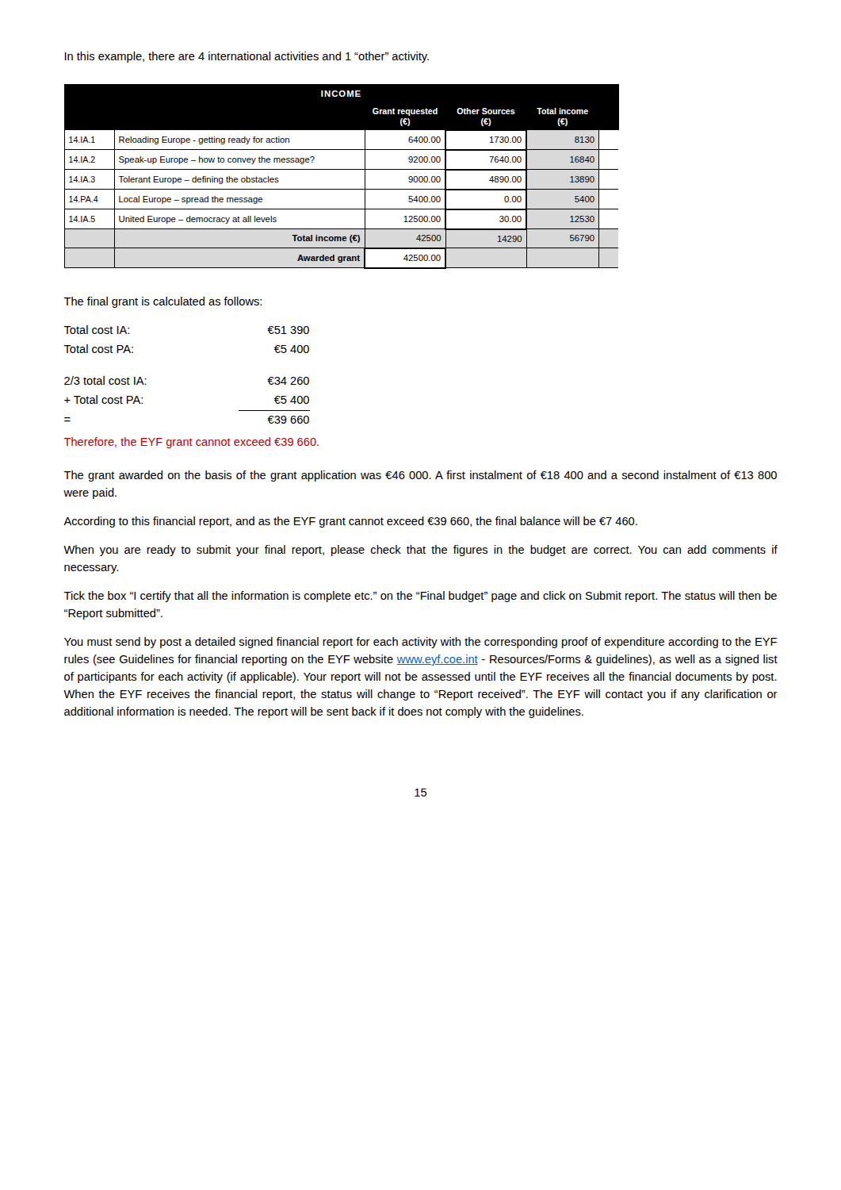In this example, there are 4 international activities and 1 “other” activity.
| INCOME |
| | | Grant requested (€) | Other Sources (€) | Total income (€) | |
| 14.IA.1 | Reloading Europe - getting ready for action | 6400.00 | 1730.00 | 8130 | |
| 14.IA.2 | Speak-up Europe – how to convey the message? | 9200.00 | 7640.00 | 16840 | |
| 14.IA.3 | Tolerant Europe – defining the obstacles | 9000.00 | 4890.00 | 13890 | |
| 14.PA.4 | Local Europe – spread the message | 5400.00 | 0.00 | 5400 | |
| 14.IA.5 | United Europe – democracy at all levels | 12500.00 | 30.00 | 12530 | |
| | Total income (€) | 42500 | 14290 | 56790 | |
| | Awarded grant | 42500.00 | | | |
The final grant is calculated as follows:
| Total cost IA: | €51 390 |
| Total cost PA: | €5 400 |
| 2/3 total cost IA: | €34 260 |
| + Total cost PA: | €5 400 |
| = | €39 660 |
Therefore, the EYF grant cannot exceed €39 660.
The grant awarded on the basis of the grant application was €46 000. A first instalment of €18 400 and a second instalment of €13 800 were paid.
According to this financial report, and as the EYF grant cannot exceed €39 660, the final balance will be €7 460.
When you are ready to submit your final report, please check that the figures in the budget are correct. You can add comments if necessary.
Tick the box “I certify that all the information is complete etc.” on the “Final budget” page and click on Submit report. The status will then be “Report submitted”.
You must send by post a detailed signed financial report for each activity with the corresponding proof of expenditure according to the EYF rules (see Guidelines for financial reporting on the EYF website www.eyf.coe.int - Resources/Forms & guidelines), as well as a signed list of participants for each activity (if applicable). Your report will not be assessed until the EYF receives all the financial documents by post. When the EYF receives the financial report, the status will change to “Report received”. The EYF will contact you if any clarification or additional information is needed. The report will be sent back if it does not comply with the guidelines.
15